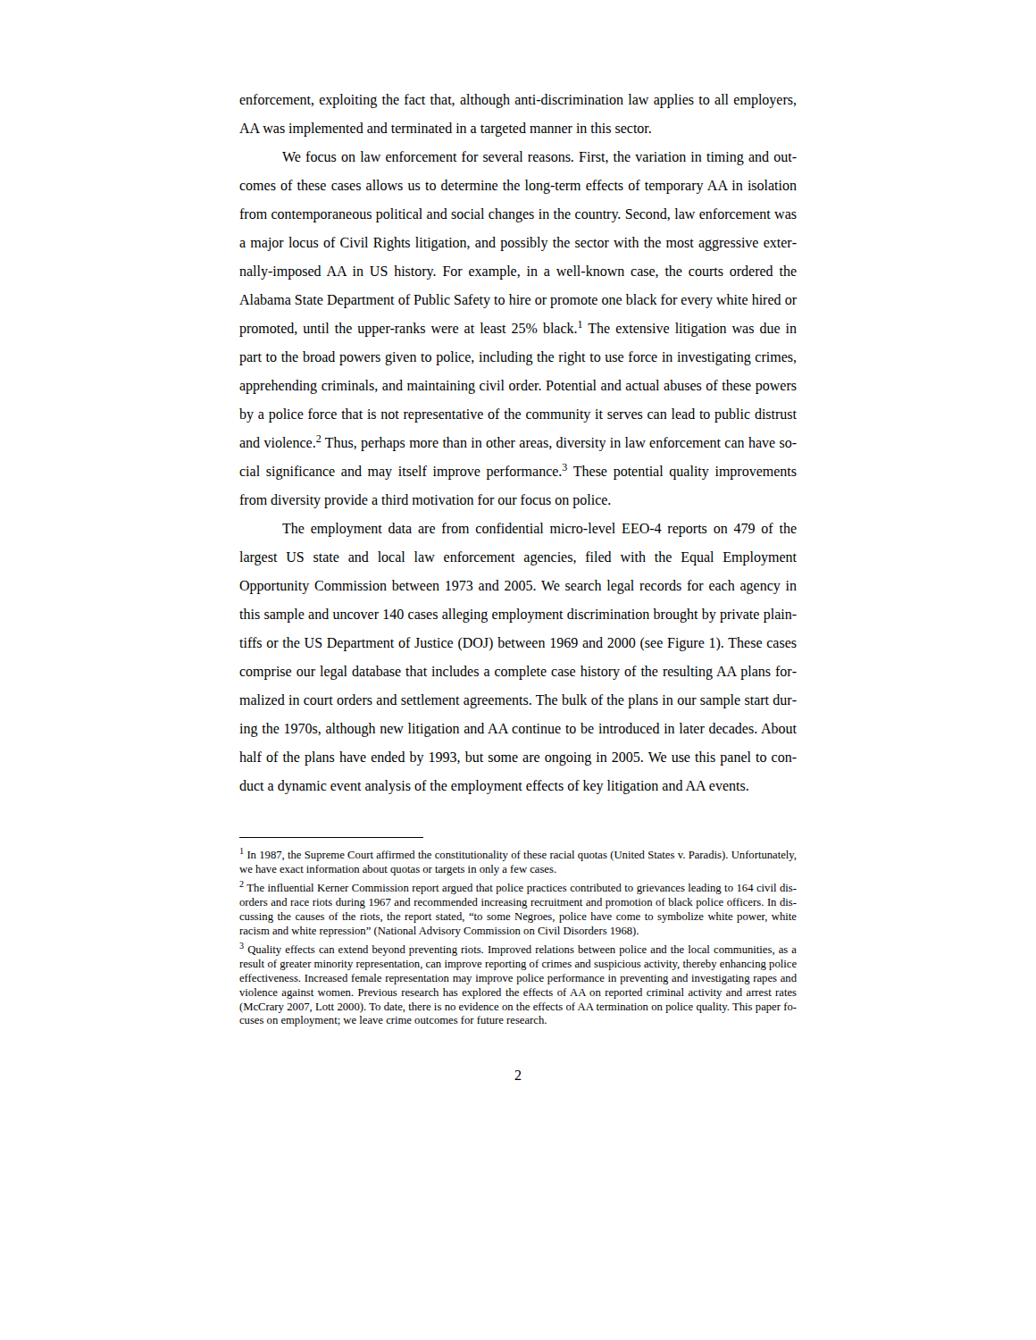enforcement, exploiting the fact that, although anti-discrimination law applies to all employers, AA was implemented and terminated in a targeted manner in this sector.
We focus on law enforcement for several reasons. First, the variation in timing and outcomes of these cases allows us to determine the long-term effects of temporary AA in isolation from contemporaneous political and social changes in the country. Second, law enforcement was a major locus of Civil Rights litigation, and possibly the sector with the most aggressive externally-imposed AA in US history. For example, in a well-known case, the courts ordered the Alabama State Department of Public Safety to hire or promote one black for every white hired or promoted, until the upper-ranks were at least 25% black.1 The extensive litigation was due in part to the broad powers given to police, including the right to use force in investigating crimes, apprehending criminals, and maintaining civil order. Potential and actual abuses of these powers by a police force that is not representative of the community it serves can lead to public distrust and violence.2 Thus, perhaps more than in other areas, diversity in law enforcement can have social significance and may itself improve performance.3 These potential quality improvements from diversity provide a third motivation for our focus on police.
The employment data are from confidential micro-level EEO-4 reports on 479 of the largest US state and local law enforcement agencies, filed with the Equal Employment Opportunity Commission between 1973 and 2005. We search legal records for each agency in this sample and uncover 140 cases alleging employment discrimination brought by private plaintiffs or the US Department of Justice (DOJ) between 1969 and 2000 (see Figure 1). These cases comprise our legal database that includes a complete case history of the resulting AA plans formalized in court orders and settlement agreements. The bulk of the plans in our sample start during the 1970s, although new litigation and AA continue to be introduced in later decades. About half of the plans have ended by 1993, but some are ongoing in 2005. We use this panel to conduct a dynamic event analysis of the employment effects of key litigation and AA events.
1 In 1987, the Supreme Court affirmed the constitutionality of these racial quotas (United States v. Paradis). Unfortunately, we have exact information about quotas or targets in only a few cases.
2 The influential Kerner Commission report argued that police practices contributed to grievances leading to 164 civil disorders and race riots during 1967 and recommended increasing recruitment and promotion of black police officers. In discussing the causes of the riots, the report stated, “to some Negroes, police have come to symbolize white power, white racism and white repression” (National Advisory Commission on Civil Disorders 1968).
3 Quality effects can extend beyond preventing riots. Improved relations between police and the local communities, as a result of greater minority representation, can improve reporting of crimes and suspicious activity, thereby enhancing police effectiveness. Increased female representation may improve police performance in preventing and investigating rapes and violence against women. Previous research has explored the effects of AA on reported criminal activity and arrest rates (McCrary 2007, Lott 2000). To date, there is no evidence on the effects of AA termination on police quality. This paper focuses on employment; we leave crime outcomes for future research.
2